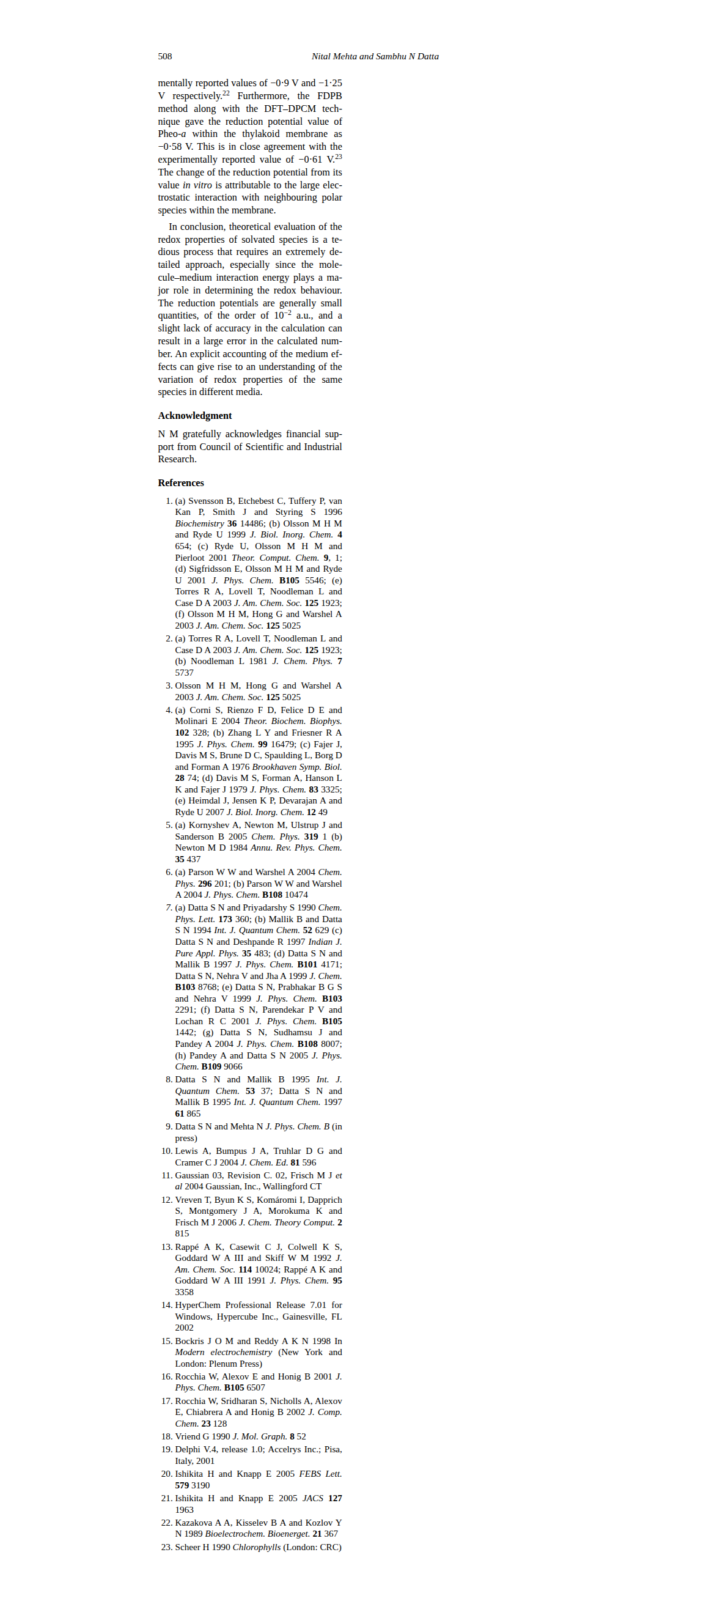508
Nital Mehta and Sambhu N Datta
mentally reported values of −0·9 V and −1·25 V respectively.22 Furthermore, the FDPB method along with the DFT–DPCM technique gave the reduction potential value of Pheo-a within the thylakoid membrane as −0·58 V. This is in close agreement with the experimentally reported value of −0·61 V.23 The change of the reduction potential from its value in vitro is attributable to the large electrostatic interaction with neighbouring polar species within the membrane.
In conclusion, theoretical evaluation of the redox properties of solvated species is a tedious process that requires an extremely detailed approach, especially since the molecule–medium interaction energy plays a major role in determining the redox behaviour. The reduction potentials are generally small quantities, of the order of 10−2 a.u., and a slight lack of accuracy in the calculation can result in a large error in the calculated number. An explicit accounting of the medium effects can give rise to an understanding of the variation of redox properties of the same species in different media.
Acknowledgment
N M gratefully acknowledges financial support from Council of Scientific and Industrial Research.
References
(a) Svensson B, Etchebest C, Tuffery P, van Kan P, Smith J and Styring S 1996 Biochemistry 36 14486; (b) Olsson M H M and Ryde U 1999 J. Biol. Inorg. Chem. 4 654; (c) Ryde U, Olsson M H M and Pierloot 2001 Theor. Comput. Chem. 9, 1; (d) Sigfridsson E, Olsson M H M and Ryde U 2001 J. Phys. Chem. B105 5546; (e) Torres R A, Lovell T, Noodleman L and Case D A 2003 J. Am. Chem. Soc. 125 1923; (f) Olsson M H M, Hong G and Warshel A 2003 J. Am. Chem. Soc. 125 5025
(a) Torres R A, Lovell T, Noodleman L and Case D A 2003 J. Am. Chem. Soc. 125 1923; (b) Noodleman L 1981 J. Chem. Phys. 7 5737
Olsson M H M, Hong G and Warshel A 2003 J. Am. Chem. Soc. 125 5025
(a) Corni S, Rienzo F D, Felice D E and Molinari E 2004 Theor. Biochem. Biophys. 102 328; (b) Zhang L Y and Friesner R A 1995 J. Phys. Chem. 99 16479; (c) Fajer J, Davis M S, Brune D C, Spaulding L, Borg D and Forman A 1976 Brookhaven Symp. Biol. 28 74; (d) Davis M S, Forman A, Hanson L K and Fajer J 1979 J. Phys. Chem. 83 3325; (e) Heimdal J, Jensen K P, Devarajan A and Ryde U 2007 J. Biol. Inorg. Chem. 12 49
(a) Kornyshev A, Newton M, Ulstrup J and Sanderson B 2005 Chem. Phys. 319 1 (b) Newton M D 1984 Annu. Rev. Phys. Chem. 35 437
(a) Parson W W and Warshel A 2004 Chem. Phys. 296 201; (b) Parson W W and Warshel A 2004 J. Phys. Chem. B108 10474
(a) Datta S N and Priyadarshy S 1990 Chem. Phys. Lett. 173 360; (b) Mallik B and Datta S N 1994 Int. J. Quantum Chem. 52 629 (c) Datta S N and Deshpande R 1997 Indian J. Pure Appl. Phys. 35 483; (d) Datta S N and Mallik B 1997 J. Phys. Chem. B101 4171; Datta S N, Nehra V and Jha A 1999 J. Chem. B103 8768; (e) Datta S N, Prabhakar B G S and Nehra V 1999 J. Phys. Chem. B103 2291; (f) Datta S N, Parendekar P V and Lochan R C 2001 J. Phys. Chem. B105 1442; (g) Datta S N, Sudhamsu J and Pandey A 2004 J. Phys. Chem. B108 8007; (h) Pandey A and Datta S N 2005 J. Phys. Chem. B109 9066
Datta S N and Mallik B 1995 Int. J. Quantum Chem. 53 37; Datta S N and Mallik B 1995 Int. J. Quantum Chem. 1997 61 865
Datta S N and Mehta N J. Phys. Chem. B (in press)
Lewis A, Bumpus J A, Truhlar D G and Cramer C J 2004 J. Chem. Ed. 81 596
Gaussian 03, Revision C. 02, Frisch M J et al 2004 Gaussian, Inc., Wallingford CT
Vreven T, Byun K S, Komáromi I, Dapprich S, Montgomery J A, Morokuma K and Frisch M J 2006 J. Chem. Theory Comput. 2 815
Rappé A K, Casewit C J, Colwell K S, Goddard W A III and Skiff W M 1992 J. Am. Chem. Soc. 114 10024; Rappé A K and Goddard W A III 1991 J. Phys. Chem. 95 3358
HyperChem Professional Release 7.01 for Windows, Hypercube Inc., Gainesville, FL 2002
Bockris J O M and Reddy A K N 1998 In Modern electrochemistry (New York and London: Plenum Press)
Rocchia W, Alexov E and Honig B 2001 J. Phys. Chem. B105 6507
Rocchia W, Sridharan S, Nicholls A, Alexov E, Chiabrera A and Honig B 2002 J. Comp. Chem. 23 128
Vriend G 1990 J. Mol. Graph. 8 52
Delphi V.4, release 1.0; Accelrys Inc.; Pisa, Italy, 2001
Ishikita H and Knapp E 2005 FEBS Lett. 579 3190
Ishikita H and Knapp E 2005 JACS 127 1963
Kazakova A A, Kisselev B A and Kozlov Y N 1989 Bioelectrochem. Bioenerget. 21 367
Scheer H 1990 Chlorophylls (London: CRC)